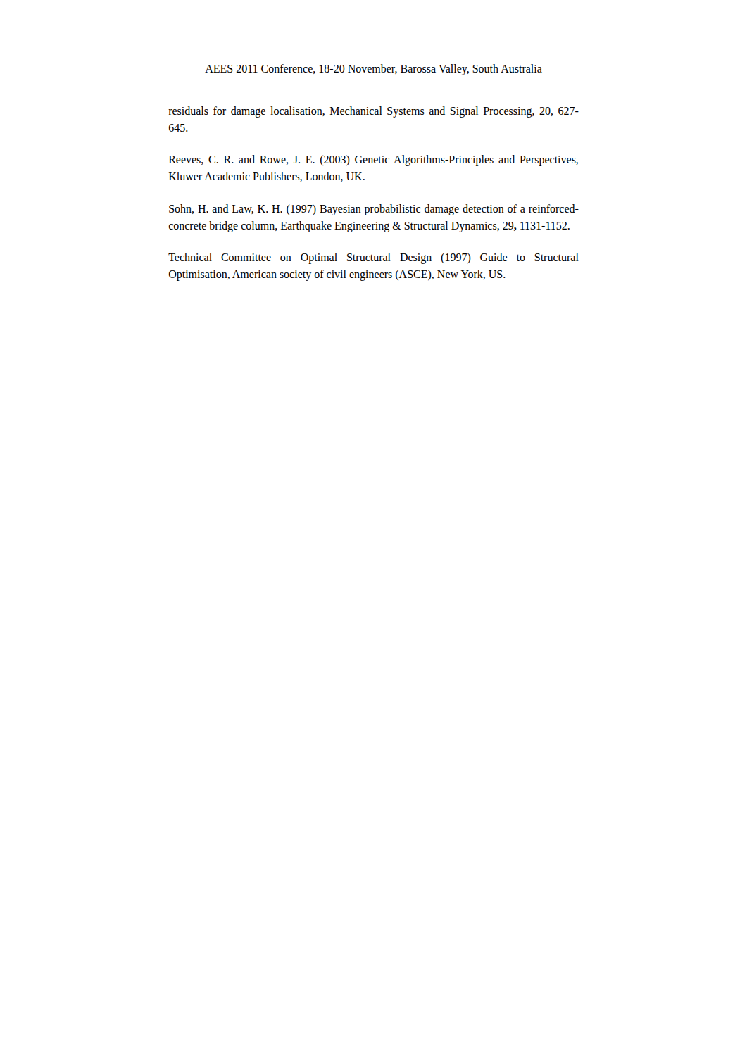AEES 2011 Conference, 18-20 November, Barossa Valley, South Australia
residuals for damage localisation, Mechanical Systems and Signal Processing, 20, 627-645.
Reeves, C. R. and Rowe, J. E. (2003) Genetic Algorithms-Principles and Perspectives, Kluwer Academic Publishers, London, UK.
Sohn, H. and Law, K. H. (1997) Bayesian probabilistic damage detection of a reinforced-concrete bridge column, Earthquake Engineering & Structural Dynamics, 29, 1131-1152.
Technical Committee on Optimal Structural Design (1997) Guide to Structural Optimisation, American society of civil engineers (ASCE), New York, US.